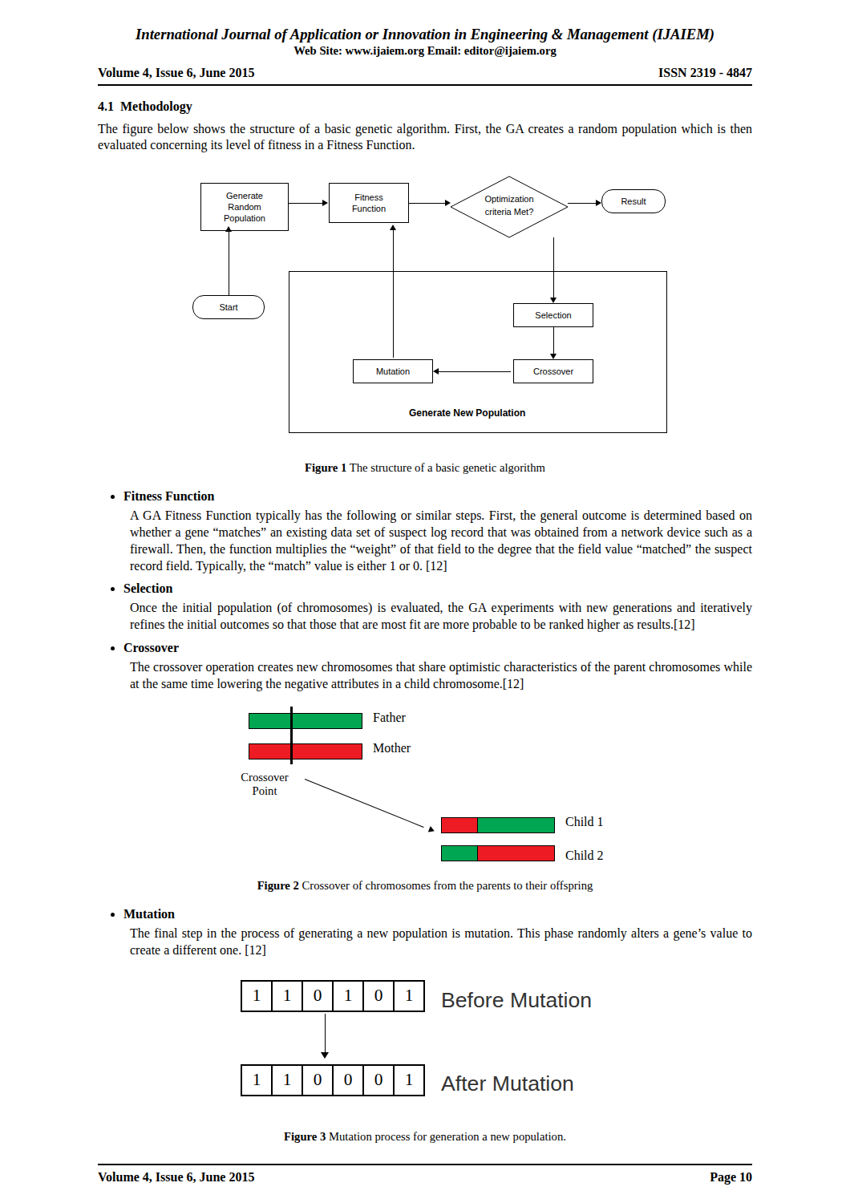International Journal of Application or Innovation in Engineering & Management (IJAIEM)
Web Site: www.ijaiem.org Email: editor@ijaiem.org
Volume 4, Issue 6, June 2015 ISSN 2319 - 4847
4.1 Methodology
The figure below shows the structure of a basic genetic algorithm. First, the GA creates a random population which is then evaluated concerning its level of fitness in a Fitness Function.
Generate
Random
Population
Fitness
Function
Optimization criteria Met?
Result
Start
Generate New Population
Selection
Crossover
Mutation
Figure 1 The structure of a basic genetic algorithm
Fitness Function
A GA Fitness Function typically has the following or similar steps. First, the general outcome is determined based on whether a gene “matches” an existing data set of suspect log record that was obtained from a network device such as a firewall. Then, the function multiplies the “weight” of that field to the degree that the field value “matched” the suspect record field. Typically, the “match” value is either 1 or 0. [12]
Selection
Once the initial population (of chromosomes) is evaluated, the GA experiments with new generations and iteratively refines the initial outcomes so that those that are most fit are more probable to be ranked higher as results.[12]
Crossover
The crossover operation creates new chromosomes that share optimistic characteristics of the parent chromosomes while at the same time lowering the negative attributes in a child chromosome.[12]
Father
Mother
Crossover
Point
Child 1
Child 2
Figure 2 Crossover of chromosomes from the parents to their offspring
Mutation
The final step in the process of generating a new population is mutation. This phase randomly alters a gene’s value to create a different one. [12]
| 1 | 1 | 0 | 1 | 0 | 1 |
Before Mutation
| 1 | 1 | 0 | 0 | 0 | 1 |
After Mutation
Figure 3 Mutation process for generation a new population.
Volume 4, Issue 6, June 2015 Page 10